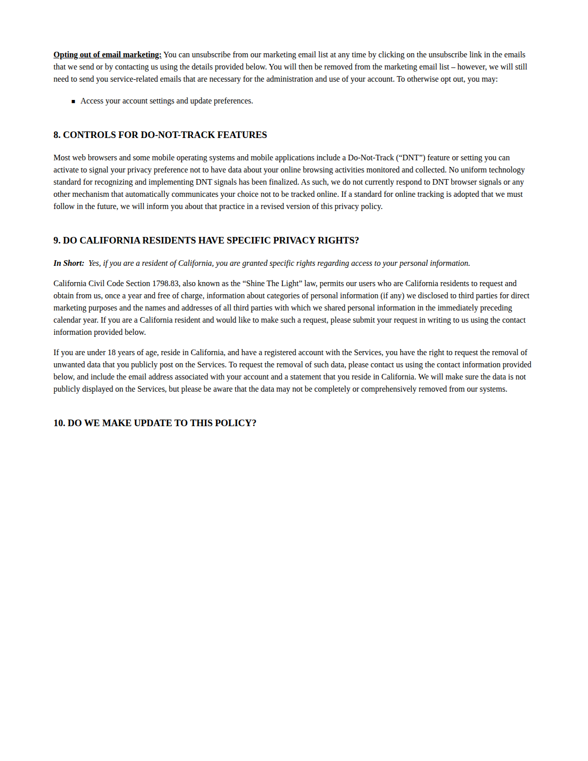Opting out of email marketing: You can unsubscribe from our marketing email list at any time by clicking on the unsubscribe link in the emails that we send or by contacting us using the details provided below. You will then be removed from the marketing email list – however, we will still need to send you service-related emails that are necessary for the administration and use of your account. To otherwise opt out, you may:
Access your account settings and update preferences.
8. Controls for Do-Not-Track Features
Most web browsers and some mobile operating systems and mobile applications include a Do-Not-Track (“DNT”) feature or setting you can activate to signal your privacy preference not to have data about your online browsing activities monitored and collected. No uniform technology standard for recognizing and implementing DNT signals has been finalized. As such, we do not currently respond to DNT browser signals or any other mechanism that automatically communicates your choice not to be tracked online. If a standard for online tracking is adopted that we must follow in the future, we will inform you about that practice in a revised version of this privacy policy.
9. Do California Residents Have Specific Privacy Rights?
In Short: Yes, if you are a resident of California, you are granted specific rights regarding access to your personal information.
California Civil Code Section 1798.83, also known as the “Shine The Light” law, permits our users who are California residents to request and obtain from us, once a year and free of charge, information about categories of personal information (if any) we disclosed to third parties for direct marketing purposes and the names and addresses of all third parties with which we shared personal information in the immediately preceding calendar year. If you are a California resident and would like to make such a request, please submit your request in writing to us using the contact information provided below.
If you are under 18 years of age, reside in California, and have a registered account with the Services, you have the right to request the removal of unwanted data that you publicly post on the Services. To request the removal of such data, please contact us using the contact information provided below, and include the email address associated with your account and a statement that you reside in California. We will make sure the data is not publicly displayed on the Services, but please be aware that the data may not be completely or comprehensively removed from our systems.
10. Do We Make Update to This Policy?